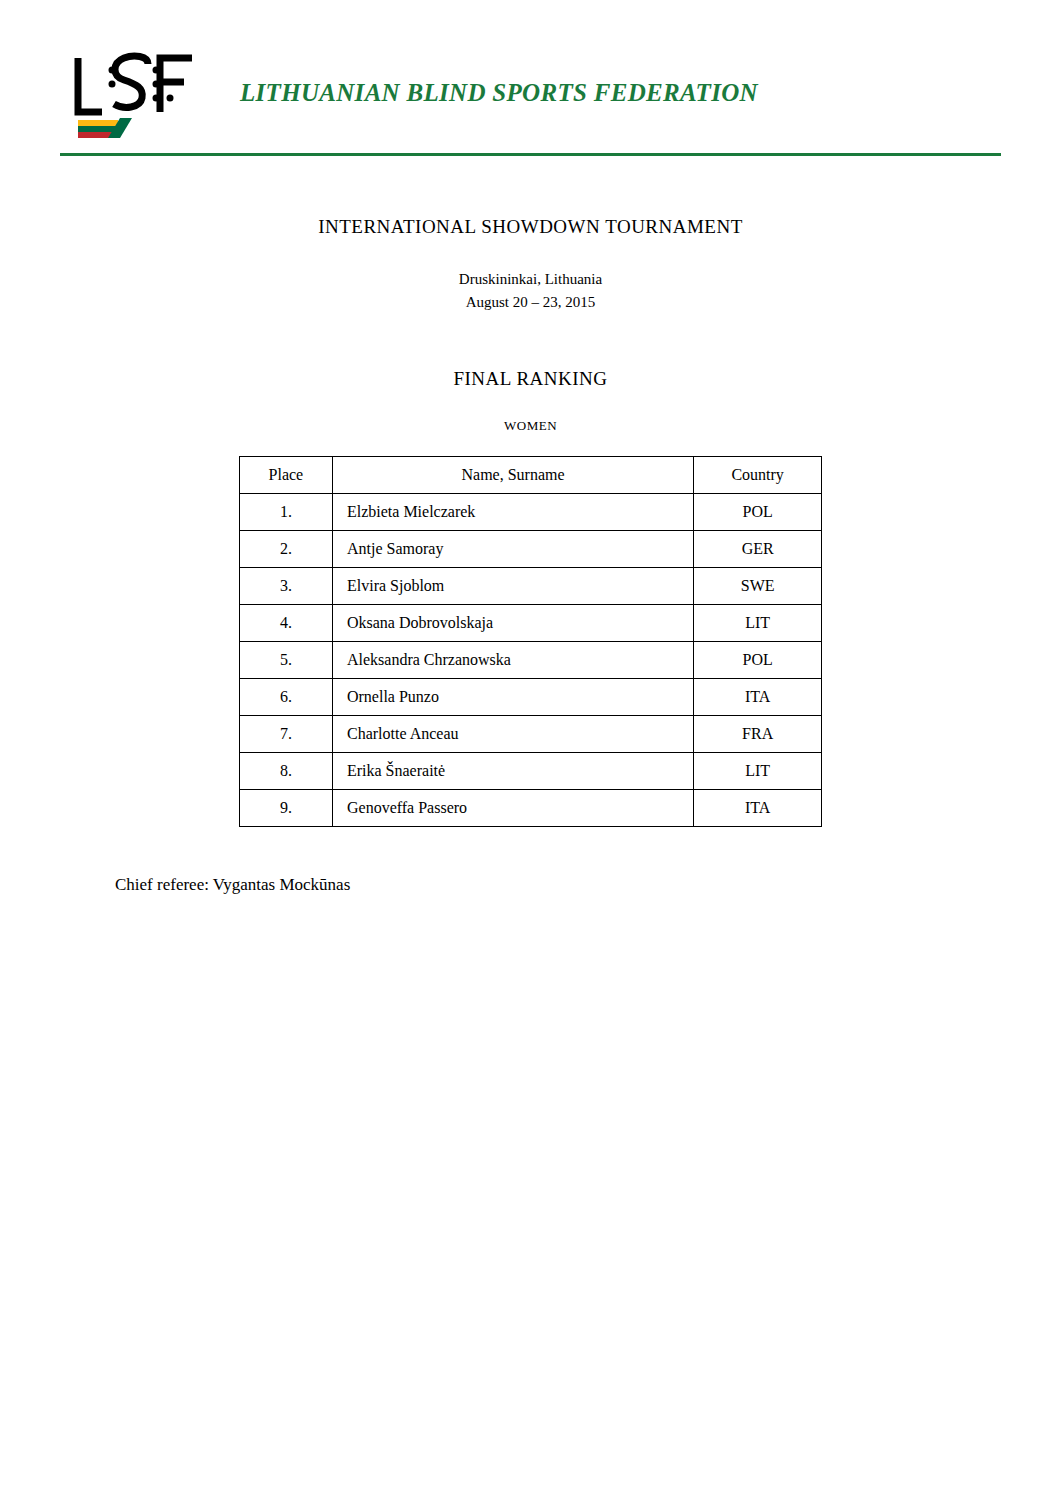LITHUANIAN BLIND SPORTS FEDERATION
INTERNATIONAL SHOWDOWN TOURNAMENT
Druskininkai, Lithuania
August 20 – 23, 2015
FINAL RANKING
WOMEN
| Place | Name, Surname | Country |
| --- | --- | --- |
| 1. | Elzbieta Mielczarek | POL |
| 2. | Antje Samoray | GER |
| 3. | Elvira Sjoblom | SWE |
| 4. | Oksana Dobrovolskaja | LIT |
| 5. | Aleksandra Chrzanowska | POL |
| 6. | Ornella Punzo | ITA |
| 7. | Charlotte Anceau | FRA |
| 8. | Erika Šnaeraitė | LIT |
| 9. | Genoveffa Passero | ITA |
Chief referee: Vygantas Mockūnas